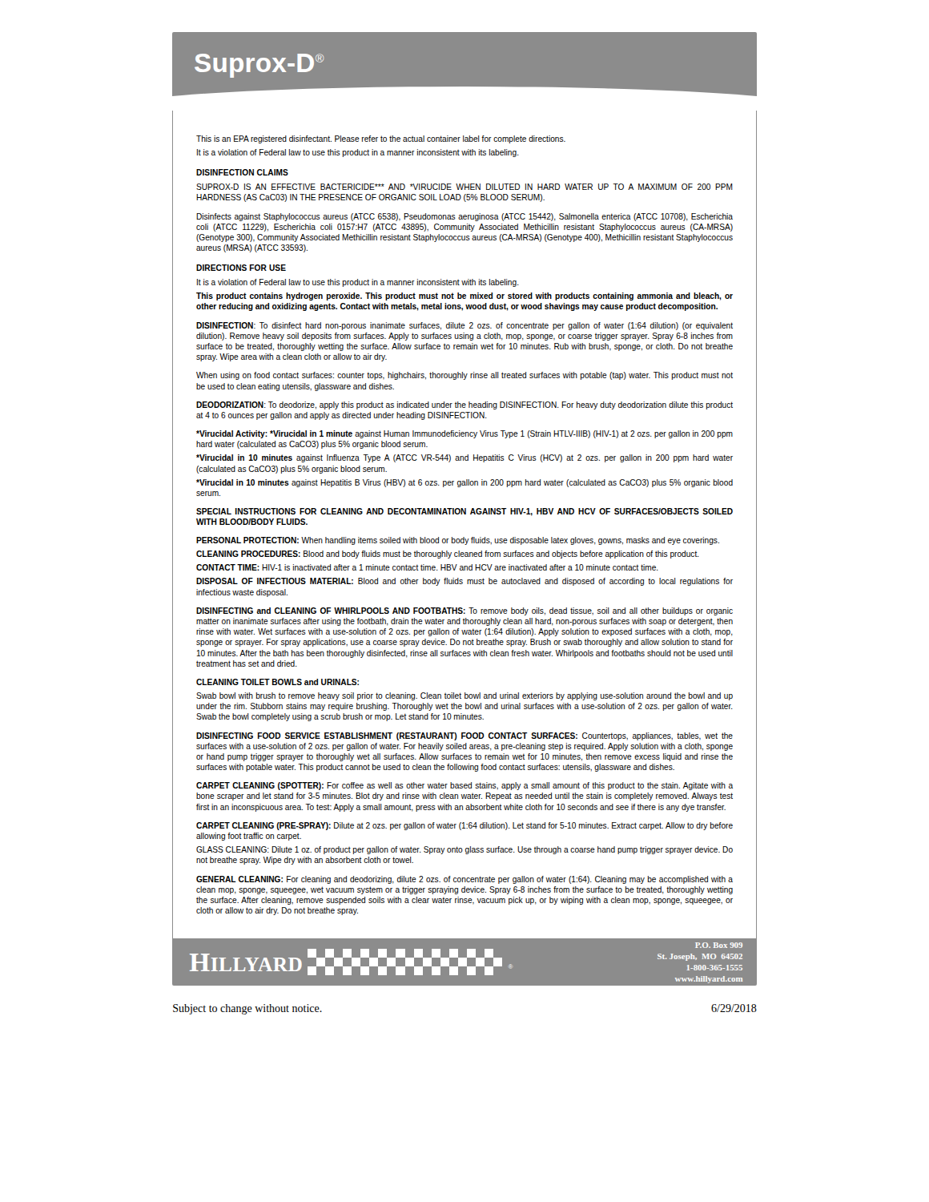Suprox-D®
This is an EPA registered disinfectant. Please refer to the actual container label for complete directions.
It is a violation of Federal law to use this product in a manner inconsistent with its labeling.
Disinfection Claims
SUPROX-D IS AN EFFECTIVE BACTERICIDE*** AND *VIRUCIDE WHEN DILUTED IN HARD WATER UP TO A MAXIMUM OF 200 PPM HARDNESS (AS CaC03) IN THE PRESENCE OF ORGANIC SOIL LOAD (5% BLOOD SERUM).
Disinfects against Staphylococcus aureus (ATCC 6538), Pseudomonas aeruginosa (ATCC 15442), Salmonella enterica (ATCC 10708), Escherichia coli (ATCC 11229), Escherichia coli 0157:H7 (ATCC 43895), Community Associated Methicillin resistant Staphylococcus aureus (CA-MRSA) (Genotype 300), Community Associated Methicillin resistant Staphylococcus aureus (CA-MRSA) (Genotype 400), Methicillin resistant Staphylococcus aureus (MRSA) (ATCC 33593).
Directions for Use
It is a violation of Federal law to use this product in a manner inconsistent with its labeling.
This product contains hydrogen peroxide. This product must not be mixed or stored with products containing ammonia and bleach, or other reducing and oxidizing agents. Contact with metals, metal ions, wood dust, or wood shavings may cause product decomposition.
DISINFECTION: To disinfect hard non-porous inanimate surfaces, dilute 2 ozs. of concentrate per gallon of water (1:64 dilution) (or equivalent dilution). Remove heavy soil deposits from surfaces. Apply to surfaces using a cloth, mop, sponge, or coarse trigger sprayer. Spray 6-8 inches from surface to be treated, thoroughly wetting the surface. Allow surface to remain wet for 10 minutes. Rub with brush, sponge, or cloth. Do not breathe spray. Wipe area with a clean cloth or allow to air dry.
When using on food contact surfaces: counter tops, highchairs, thoroughly rinse all treated surfaces with potable (tap) water. This product must not be used to clean eating utensils, glassware and dishes.
DEODORIZATION: To deodorize, apply this product as indicated under the heading DISINFECTION. For heavy duty deodorization dilute this product at 4 to 6 ounces per gallon and apply as directed under heading DISINFECTION.
*Virucidal Activity: *Virucidal in 1 minute against Human Immunodeficiency Virus Type 1 (Strain HTLV-IIIB) (HIV-1) at 2 ozs. per gallon in 200 ppm hard water (calculated as CaCO3) plus 5% organic blood serum.
*Virucidal in 10 minutes against Influenza Type A (ATCC VR-544) and Hepatitis C Virus (HCV) at 2 ozs. per gallon in 200 ppm hard water (calculated as CaCO3) plus 5% organic blood serum.
*Virucidal in 10 minutes against Hepatitis B Virus (HBV) at 6 ozs. per gallon in 200 ppm hard water (calculated as CaCO3) plus 5% organic blood serum.
SPECIAL INSTRUCTIONS FOR CLEANING AND DECONTAMINATION AGAINST HIV-1, HBV AND HCV OF SURFACES/OBJECTS SOILED WITH BLOOD/BODY FLUIDS.
PERSONAL PROTECTION: When handling items soiled with blood or body fluids, use disposable latex gloves, gowns, masks and eye coverings.
CLEANING PROCEDURES: Blood and body fluids must be thoroughly cleaned from surfaces and objects before application of this product.
CONTACT TIME: HIV-1 is inactivated after a 1 minute contact time. HBV and HCV are inactivated after a 10 minute contact time.
DISPOSAL OF INFECTIOUS MATERIAL: Blood and other body fluids must be autoclaved and disposed of according to local regulations for infectious waste disposal.
DISINFECTING and CLEANING OF WHIRLPOOLS AND FOOTBATHS: To remove body oils, dead tissue, soil and all other buildups or organic matter on inanimate surfaces after using the footbath, drain the water and thoroughly clean all hard, non-porous surfaces with soap or detergent, then rinse with water. Wet surfaces with a use-solution of 2 ozs. per gallon of water (1:64 dilution). Apply solution to exposed surfaces with a cloth, mop, sponge or sprayer. For spray applications, use a coarse spray device. Do not breathe spray. Brush or swab thoroughly and allow solution to stand for 10 minutes. After the bath has been thoroughly disinfected, rinse all surfaces with clean fresh water. Whirlpools and footbaths should not be used until treatment has set and dried.
CLEANING TOILET BOWLS and URINALS:
Swab bowl with brush to remove heavy soil prior to cleaning. Clean toilet bowl and urinal exteriors by applying use-solution around the bowl and up under the rim. Stubborn stains may require brushing. Thoroughly wet the bowl and urinal surfaces with a use-solution of 2 ozs. per gallon of water. Swab the bowl completely using a scrub brush or mop. Let stand for 10 minutes.
DISINFECTING FOOD SERVICE ESTABLISHMENT (RESTAURANT) FOOD CONTACT SURFACES: Countertops, appliances, tables, wet the surfaces with a use-solution of 2 ozs. per gallon of water. For heavily soiled areas, a pre-cleaning step is required. Apply solution with a cloth, sponge or hand pump trigger sprayer to thoroughly wet all surfaces. Allow surfaces to remain wet for 10 minutes, then remove excess liquid and rinse the surfaces with potable water. This product cannot be used to clean the following food contact surfaces: utensils, glassware and dishes.
CARPET CLEANING (SPOTTER): For coffee as well as other water based stains, apply a small amount of this product to the stain. Agitate with a bone scraper and let stand for 3-5 minutes. Blot dry and rinse with clean water. Repeat as needed until the stain is completely removed. Always test first in an inconspicuous area. To test: Apply a small amount, press with an absorbent white cloth for 10 seconds and see if there is any dye transfer.
CARPET CLEANING (PRE-SPRAY): Dilute at 2 ozs. per gallon of water (1:64 dilution). Let stand for 5-10 minutes. Extract carpet. Allow to dry before allowing foot traffic on carpet.
GLASS CLEANING: Dilute 1 oz. of product per gallon of water. Spray onto glass surface. Use through a coarse hand pump trigger sprayer device. Do not breathe spray. Wipe dry with an absorbent cloth or towel.
GENERAL CLEANING: For cleaning and deodorizing, dilute 2 ozs. of concentrate per gallon of water (1:64). Cleaning may be accomplished with a clean mop, sponge, squeegee, wet vacuum system or a trigger spraying device. Spray 6-8 inches from the surface to be treated, thoroughly wetting the surface. After cleaning, remove suspended soils with a clear water rinse, vacuum pick up, or by wiping with a clean mop, sponge, squeegee, or cloth or allow to air dry. Do not breathe spray.
HILLYARD
®
P.O. Box 909
St. Joseph, MO 64502
1-800-365-1555
www.hillyard.com
Subject to change without notice. 6/29/2018